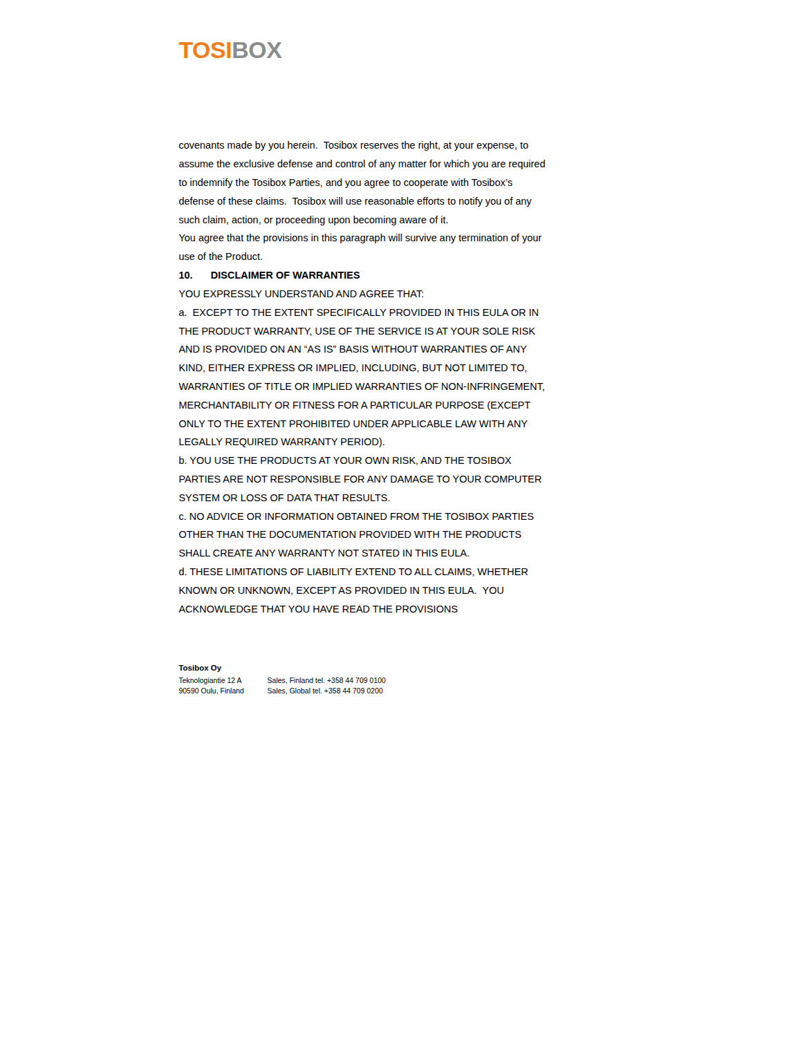TOSI BOX
covenants made by you herein. Tosibox reserves the right, at your expense, to assume the exclusive defense and control of any matter for which you are required to indemnify the Tosibox Parties, and you agree to cooperate with Tosibox’s defense of these claims. Tosibox will use reasonable efforts to notify you of any such claim, action, or proceeding upon becoming aware of it.
You agree that the provisions in this paragraph will survive any termination of your use of the Product.
10. DISCLAIMER OF WARRANTIES
YOU EXPRESSLY UNDERSTAND AND AGREE THAT:
a. EXCEPT TO THE EXTENT SPECIFICALLY PROVIDED IN THIS EULA OR IN THE PRODUCT WARRANTY, USE OF THE SERVICE IS AT YOUR SOLE RISK AND IS PROVIDED ON AN “AS IS” BASIS WITHOUT WARRANTIES OF ANY KIND, EITHER EXPRESS OR IMPLIED, INCLUDING, BUT NOT LIMITED TO, WARRANTIES OF TITLE OR IMPLIED WARRANTIES OF NON-INFRINGEMENT, MERCHANTABILITY OR FITNESS FOR A PARTICULAR PURPOSE (EXCEPT ONLY TO THE EXTENT PROHIBITED UNDER APPLICABLE LAW WITH ANY LEGALLY REQUIRED WARRANTY PERIOD).
b. YOU USE THE PRODUCTS AT YOUR OWN RISK, AND THE TOSIBOX PARTIES ARE NOT RESPONSIBLE FOR ANY DAMAGE TO YOUR COMPUTER SYSTEM OR LOSS OF DATA THAT RESULTS.
c. NO ADVICE OR INFORMATION OBTAINED FROM THE TOSIBOX PARTIES OTHER THAN THE DOCUMENTATION PROVIDED WITH THE PRODUCTS SHALL CREATE ANY WARRANTY NOT STATED IN THIS EULA.
d. THESE LIMITATIONS OF LIABILITY EXTEND TO ALL CLAIMS, WHETHER KNOWN OR UNKNOWN, EXCEPT AS PROVIDED IN THIS EULA. YOU ACKNOWLEDGE THAT YOU HAVE READ THE PROVISIONS
Tosibox Oy
| Teknologiantie 12 A | Sales, Finland tel. +358 44 709 0100 |
| 90590 Oulu, Finland | Sales, Global tel. +358 44 709 0200 |